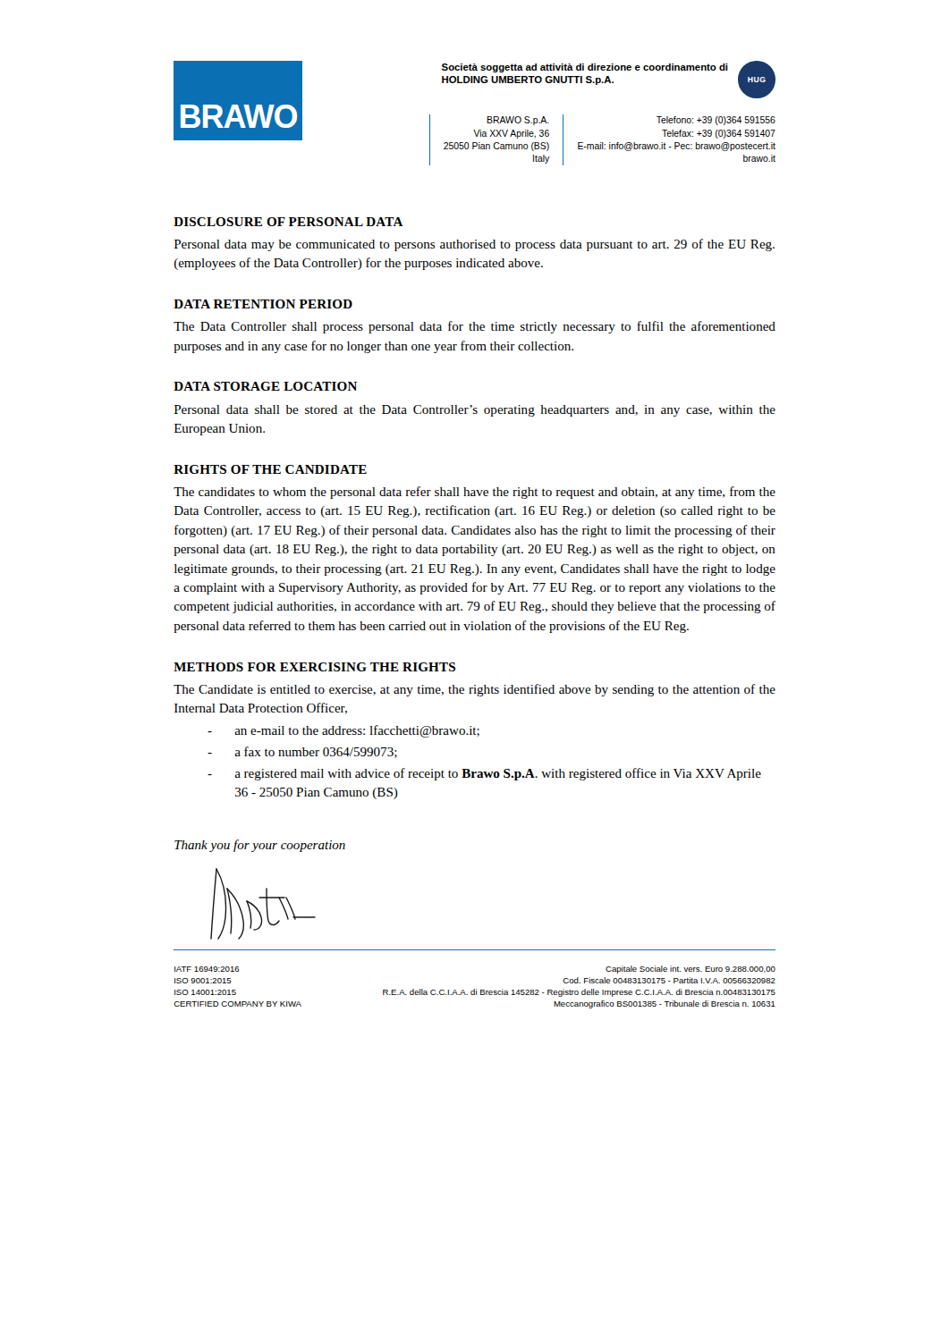BRAWO
Società soggetta ad attività di direzione e coordinamento di
HOLDING UMBERTO GNUTTI S.p.A.
HUG
BRAWO S.p.A.
Via XXV Aprile, 36
25050 Pian Camuno (BS)
Italy
Telefono: +39 (0)364 591556
Telefax: +39 (0)364 591407
E-mail: info@brawo.it - Pec: brawo@postecert.it
brawo.it
DISCLOSURE OF PERSONAL DATA
Personal data may be communicated to persons authorised to process data pursuant to art. 29 of the EU Reg. (employees of the Data Controller) for the purposes indicated above.
DATA RETENTION PERIOD
The Data Controller shall process personal data for the time strictly necessary to fulfil the aforementioned purposes and in any case for no longer than one year from their collection.
DATA STORAGE LOCATION
Personal data shall be stored at the Data Controller’s operating headquarters and, in any case, within the European Union.
RIGHTS OF THE CANDIDATE
The candidates to whom the personal data refer shall have the right to request and obtain, at any time, from the Data Controller, access to (art. 15 EU Reg.), rectification (art. 16 EU Reg.) or deletion (so called right to be forgotten) (art. 17 EU Reg.) of their personal data. Candidates also has the right to limit the processing of their personal data (art. 18 EU Reg.), the right to data portability (art. 20 EU Reg.) as well as the right to object, on legitimate grounds, to their processing (art. 21 EU Reg.). In any event, Candidates shall have the right to lodge a complaint with a Supervisory Authority, as provided for by Art. 77 EU Reg. or to report any violations to the competent judicial authorities, in accordance with art. 79 of EU Reg., should they believe that the processing of personal data referred to them has been carried out in violation of the provisions of the EU Reg.
METHODS FOR EXERCISING THE RIGHTS
The Candidate is entitled to exercise, at any time, the rights identified above by sending to the attention of the Internal Data Protection Officer,
an e-mail to the address: lfacchetti@brawo.it;
a fax to number 0364/599073;
a registered mail with advice of receipt to Brawo S.p.A. with registered office in Via XXV Aprile 36 - 25050 Pian Camuno (BS)
Thank you for your cooperation
IATF 16949:2016
ISO 9001:2015
ISO 14001:2015
CERTIFIED COMPANY BY KIWA
Capitale Sociale int. vers. Euro 9.288.000,00
Cod. Fiscale 00483130175 - Partita I.V.A. 00566320982
R.E.A. della C.C.I.A.A. di Brescia 145282 - Registro delle Imprese C.C.I.A.A. di Brescia n.00483130175
Meccanografico BS001385 - Tribunale di Brescia n. 10631